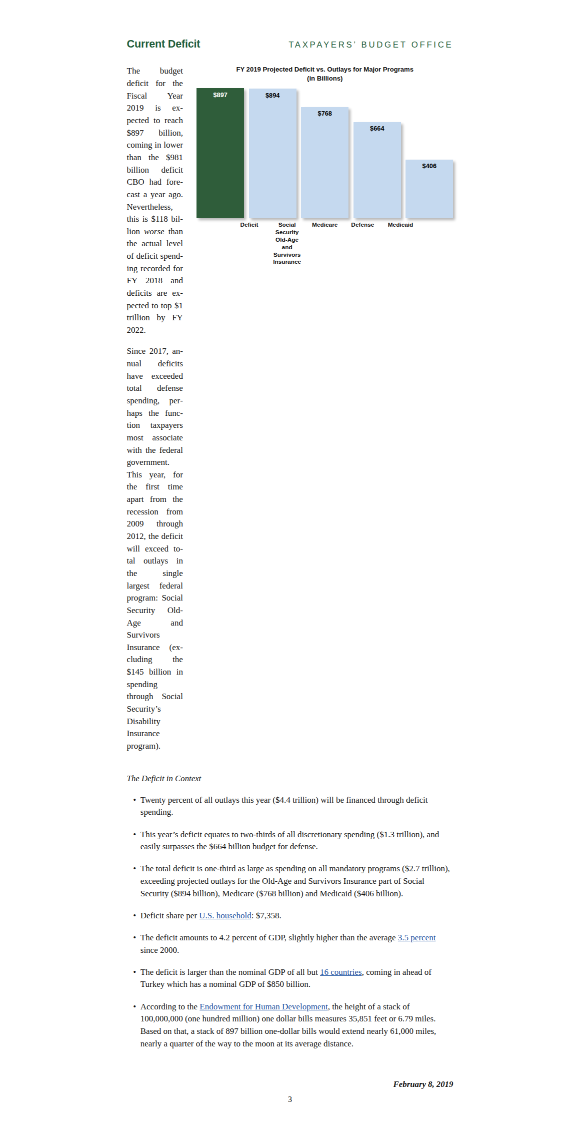Current Deficit
Taxpayers’ Budget Office
The budget deficit for the Fiscal Year 2019 is expected to reach $897 billion, coming in lower than the $981 billion deficit CBO had forecast a year ago. Nevertheless, this is $118 billion worse than the actual level of deficit spending recorded for FY 2018 and deficits are expected to top $1 trillion by FY 2022.
Since 2017, annual deficits have exceeded total defense spending, perhaps the function taxpayers most associate with the federal government. This year, for the first time apart from the recession from 2009 through 2012, the deficit will exceed total outlays in the single largest federal program: Social Security Old-Age and Survivors Insurance (excluding the $145 billion in spending through Social Security’s Disability Insurance program).
FY 2019 Projected Deficit vs. Outlays for Major Programs
(in Billions)
$897
$894
$768
$664
$406
Deficit
Social Security Old-Age and Survivors Insurance
Medicare
Defense
Medicaid
The Deficit in Context
Twenty percent of all outlays this year ($4.4 trillion) will be financed through deficit spending.
This year’s deficit equates to two-thirds of all discretionary spending ($1.3 trillion), and easily surpasses the $664 billion budget for defense.
The total deficit is one-third as large as spending on all mandatory programs ($2.7 trillion), exceeding projected outlays for the Old-Age and Survivors Insurance part of Social Security ($894 billion), Medicare ($768 billion) and Medicaid ($406 billion).
Deficit share per U.S. household: $7,358.
The deficit amounts to 4.2 percent of GDP, slightly higher than the average 3.5 percent since 2000.
The deficit is larger than the nominal GDP of all but 16 countries, coming in ahead of Turkey which has a nominal GDP of $850 billion.
According to the Endowment for Human Development, the height of a stack of 100,000,000 (one hundred million) one dollar bills measures 35,851 feet or 6.79 miles. Based on that, a stack of 897 billion one-dollar bills would extend nearly 61,000 miles, nearly a quarter of the way to the moon at its average distance.
February 8, 2019
3